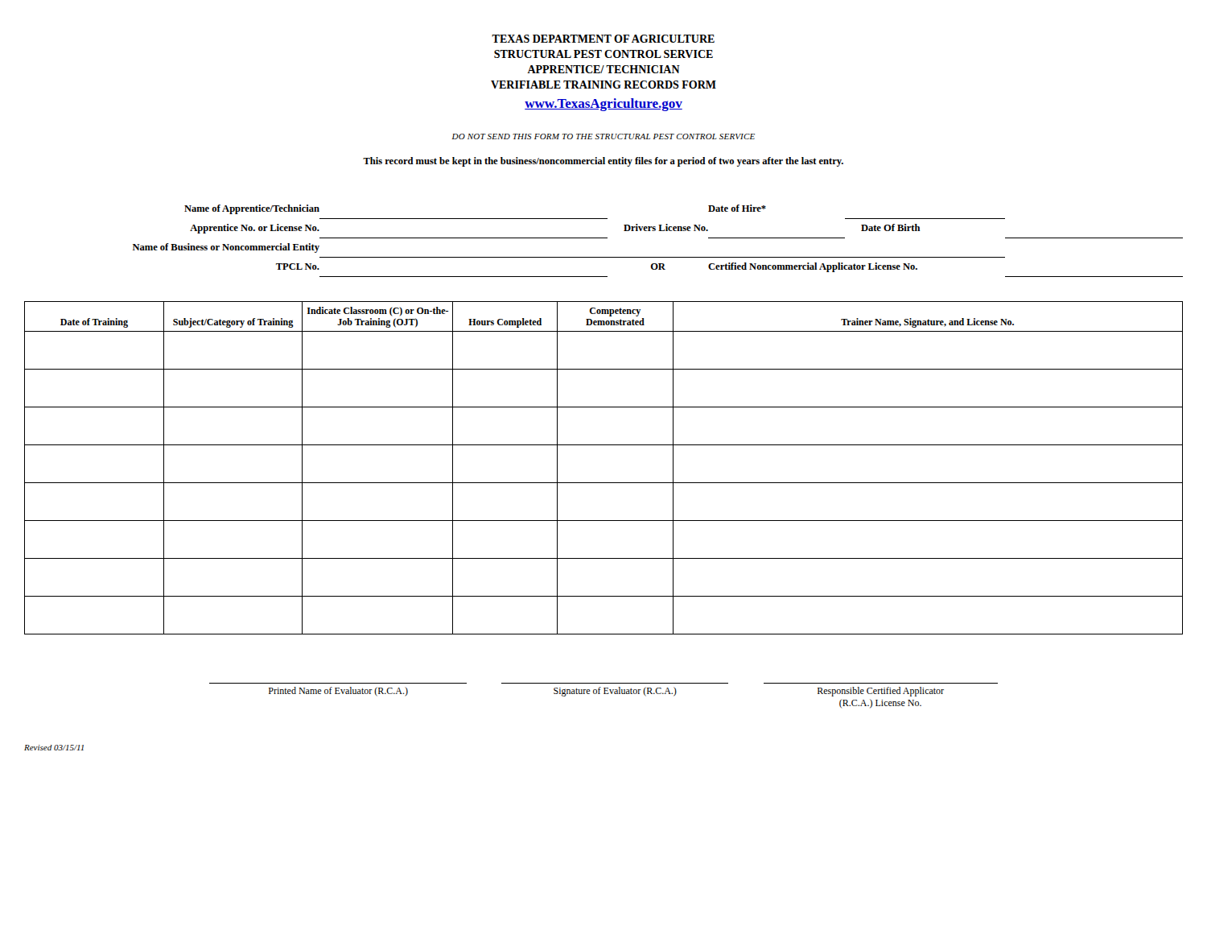TEXAS DEPARTMENT OF AGRICULTURE
STRUCTURAL PEST CONTROL SERVICE
APPRENTICE/ TECHNICIAN
VERIFIABLE TRAINING RECORDS FORM
www.TexasAgriculture.gov
DO NOT SEND THIS FORM TO THE STRUCTURAL PEST CONTROL SERVICE
This record must be kept in the business/noncommercial entity files for a period of two years after the last entry.
| Name of Apprentice/Technician | | | Date of Hire* | | |
| Apprentice No. or License No. | | Drivers License No. | | Date Of Birth | |
| Name of Business or Noncommercial Entity | | |
| TPCL No. | | OR | Certified Noncommercial Applicator License No. | |
| Date of Training | Subject/Category of Training | Indicate Classroom (C) or On-the-Job Training (OJT) | Hours Completed | Competency Demonstrated | Trainer Name, Signature, and License No. |
| --- | --- | --- | --- | --- | --- |
| | Printed Name of Evaluator (R.C.A.) | | Signature of Evaluator (R.C.A.) | | Responsible Certified Applicator (R.C.A.) License No. | |
Revised 03/15/11